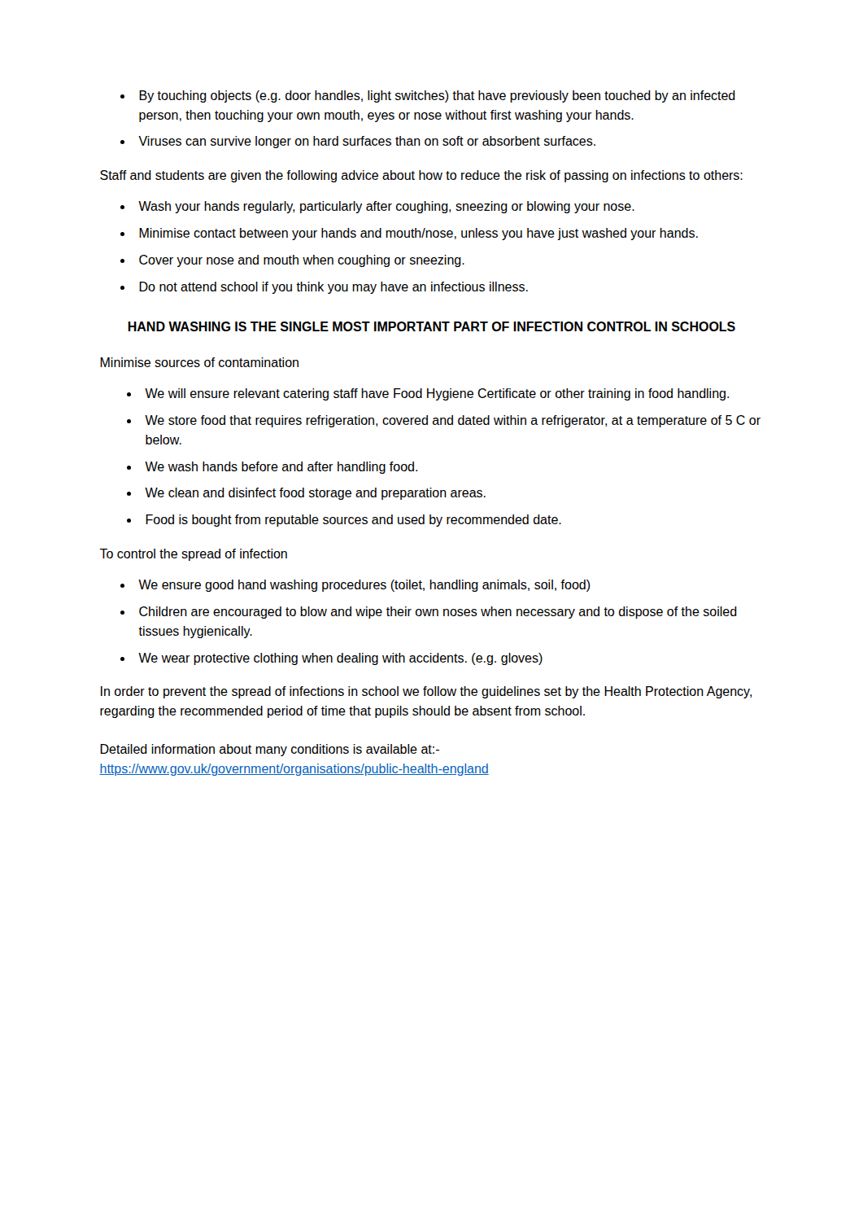By touching objects (e.g. door handles, light switches) that have previously been touched by an infected person, then touching your own mouth, eyes or nose without first washing your hands.
Viruses can survive longer on hard surfaces than on soft or absorbent surfaces.
Staff and students are given the following advice about how to reduce the risk of passing on infections to others:
Wash your hands regularly, particularly after coughing, sneezing or blowing your nose.
Minimise contact between your hands and mouth/nose, unless you have just washed your hands.
Cover your nose and mouth when coughing or sneezing.
Do not attend school if you think you may have an infectious illness.
HAND WASHING IS THE SINGLE MOST IMPORTANT PART OF INFECTION CONTROL IN SCHOOLS
Minimise sources of contamination
We will ensure relevant catering staff have Food Hygiene Certificate or other training in food handling.
We store food that requires refrigeration, covered and dated within a refrigerator, at a temperature of 5 C or below.
We wash hands before and after handling food.
We clean and disinfect food storage and preparation areas.
Food is bought from reputable sources and used by recommended date.
To control the spread of infection
We ensure good hand washing procedures (toilet, handling animals, soil, food)
Children are encouraged to blow and wipe their own noses when necessary and to dispose of the soiled tissues hygienically.
We wear protective clothing when dealing with accidents. (e.g. gloves)
In order to prevent the spread of infections in school we follow the guidelines set by the Health Protection Agency, regarding the recommended period of time that pupils should be absent from school.
Detailed information about many conditions is available at:-
https://www.gov.uk/government/organisations/public-health-england